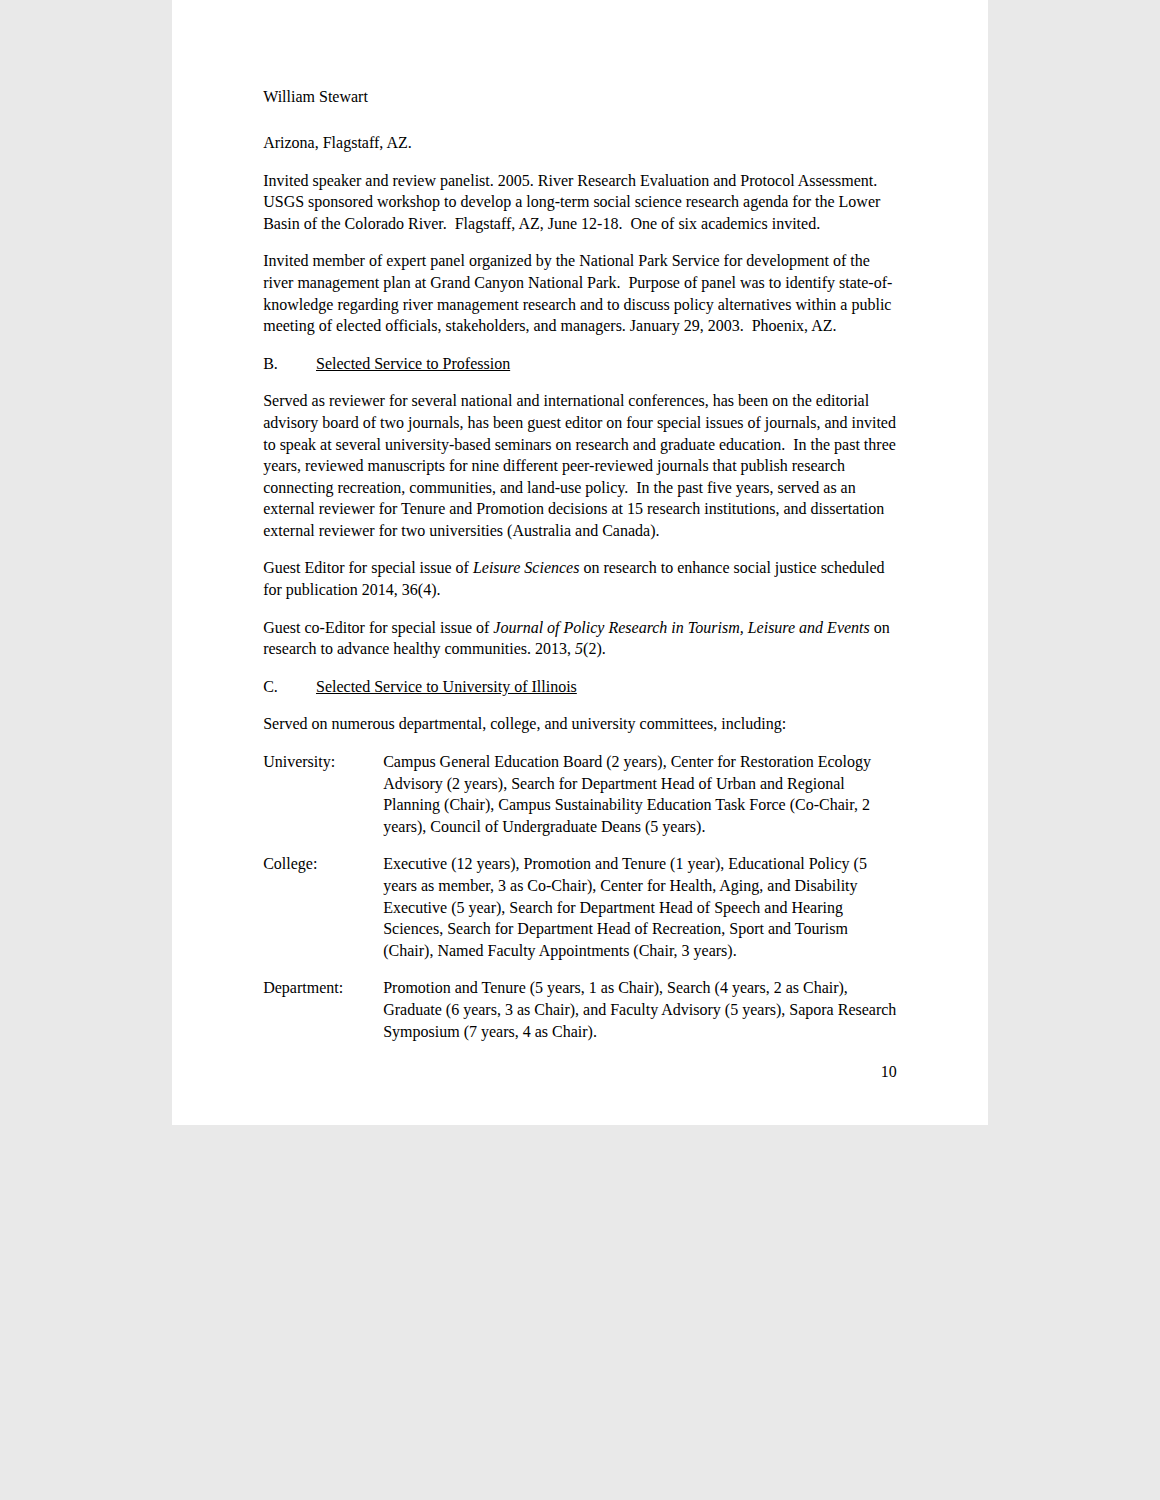William Stewart
Arizona, Flagstaff, AZ.
Invited speaker and review panelist. 2005. River Research Evaluation and Protocol Assessment. USGS sponsored workshop to develop a long-term social science research agenda for the Lower Basin of the Colorado River. Flagstaff, AZ, June 12-18. One of six academics invited.
Invited member of expert panel organized by the National Park Service for development of the river management plan at Grand Canyon National Park. Purpose of panel was to identify state-of-knowledge regarding river management research and to discuss policy alternatives within a public meeting of elected officials, stakeholders, and managers. January 29, 2003. Phoenix, AZ.
B. Selected Service to Profession
Served as reviewer for several national and international conferences, has been on the editorial advisory board of two journals, has been guest editor on four special issues of journals, and invited to speak at several university-based seminars on research and graduate education. In the past three years, reviewed manuscripts for nine different peer-reviewed journals that publish research connecting recreation, communities, and land-use policy. In the past five years, served as an external reviewer for Tenure and Promotion decisions at 15 research institutions, and dissertation external reviewer for two universities (Australia and Canada).
Guest Editor for special issue of Leisure Sciences on research to enhance social justice scheduled for publication 2014, 36(4).
Guest co-Editor for special issue of Journal of Policy Research in Tourism, Leisure and Events on research to advance healthy communities. 2013, 5(2).
C. Selected Service to University of Illinois
Served on numerous departmental, college, and university committees, including:
| University: | Campus General Education Board (2 years), Center for Restoration Ecology Advisory (2 years), Search for Department Head of Urban and Regional Planning (Chair), Campus Sustainability Education Task Force (Co-Chair, 2 years), Council of Undergraduate Deans (5 years). |
| College: | Executive (12 years), Promotion and Tenure (1 year), Educational Policy (5 years as member, 3 as Co-Chair), Center for Health, Aging, and Disability Executive (5 year), Search for Department Head of Speech and Hearing Sciences, Search for Department Head of Recreation, Sport and Tourism (Chair), Named Faculty Appointments (Chair, 3 years). |
| Department: | Promotion and Tenure (5 years, 1 as Chair), Search (4 years, 2 as Chair), Graduate (6 years, 3 as Chair), and Faculty Advisory (5 years), Sapora Research Symposium (7 years, 4 as Chair). |
10